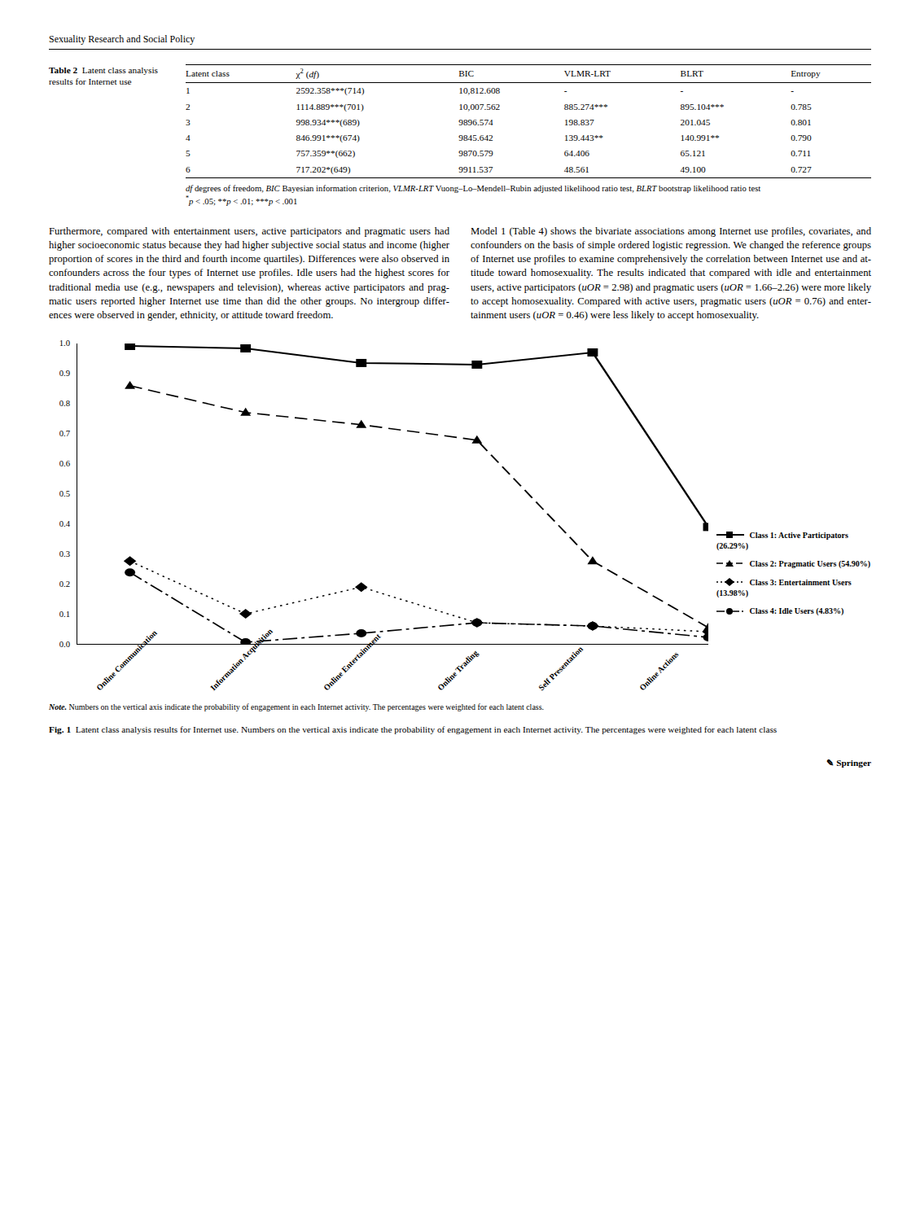Sexuality Research and Social Policy
Table 2 Latent class analysis results for Internet use
| Latent class | χ 2 ( df ) | BIC | VLMR-LRT | BLRT | Entropy |
| --- | --- | --- | --- | --- | --- |
| 1 | 2592.358***(714) | 10,812.608 | - | - | - |
| 2 | 1114.889***(701) | 10,007.562 | 885.274*** | 895.104*** | 0.785 |
| 3 | 998.934***(689) | 9896.574 | 198.837 | 201.045 | 0.801 |
| 4 | 846.991***(674) | 9845.642 | 139.443** | 140.991** | 0.790 |
| 5 | 757.359**(662) | 9870.579 | 64.406 | 65.121 | 0.711 |
| 6 | 717.202*(649) | 9911.537 | 48.561 | 49.100 | 0.727 |
df degrees of freedom, BIC Bayesian information criterion, VLMR-LRT Vuong–Lo–Mendell–Rubin adjusted likelihood ratio test, BLRT bootstrap likelihood ratio test
*p < .05; **p < .01; ***p < .001
Furthermore, compared with entertainment users, active participators and pragmatic users had higher socioeconomic status because they had higher subjective social status and income (higher proportion of scores in the third and fourth income quartiles). Differences were also observed in confounders across the four types of Internet use profiles. Idle users had the highest scores for traditional media use (e.g., newspapers and television), whereas active participators and pragmatic users reported higher Internet use time than did the other groups. No intergroup differences were observed in gender, ethnicity, or attitude toward freedom.
Model 1 (Table 4) shows the bivariate associations among Internet use profiles, covariates, and confounders on the basis of simple ordered logistic regression. We changed the reference groups of Internet use profiles to examine comprehensively the correlation between Internet use and attitude toward homosexuality. The results indicated that compared with idle and entertainment users, active participators (uOR = 2.98) and pragmatic users (uOR = 1.66–2.26) were more likely to accept homosexuality. Compared with active users, pragmatic users (uOR = 0.76) and entertainment users (uOR = 0.46) were less likely to accept homosexuality.
1.0 0.9 0.8 0.7 0.6 0.5 0.4 0.3 0.2 0.1 0.0
Online Communication Information Acquisition Online Entertainment Online Trading Self Presentation Online Actions
Class 1: Active Participators (26.29%)
Class 2: Pragmatic Users (54.90%)
Class 3: Entertainment Users (13.98%)
Class 4: Idle Users (4.83%)
Note. Numbers on the vertical axis indicate the probability of engagement in each Internet activity. The percentages were weighted for each latent class.
Fig. 1 Latent class analysis results for Internet use. Numbers on the vertical axis indicate the probability of engagement in each Internet activity. The percentages were weighted for each latent class
✎ Springer